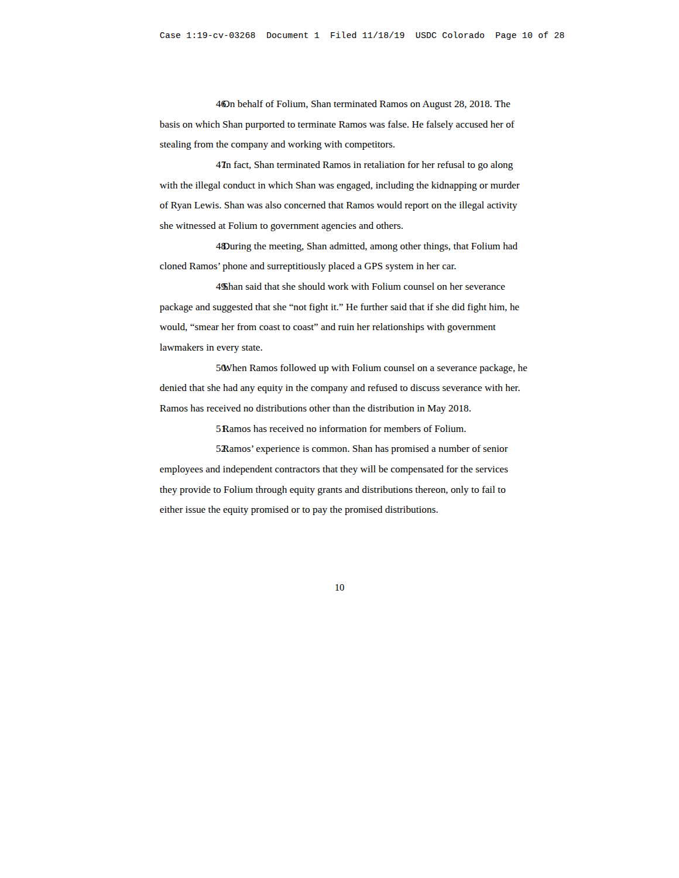Case 1:19-cv-03268 Document 1 Filed 11/18/19 USDC Colorado Page 10 of 28
46. On behalf of Folium, Shan terminated Ramos on August 28, 2018. The basis on which Shan purported to terminate Ramos was false. He falsely accused her of stealing from the company and working with competitors.
47. In fact, Shan terminated Ramos in retaliation for her refusal to go along with the illegal conduct in which Shan was engaged, including the kidnapping or murder of Ryan Lewis. Shan was also concerned that Ramos would report on the illegal activity she witnessed at Folium to government agencies and others.
48. During the meeting, Shan admitted, among other things, that Folium had cloned Ramos’ phone and surreptitiously placed a GPS system in her car.
49. Shan said that she should work with Folium counsel on her severance package and suggested that she “not fight it.” He further said that if she did fight him, he would, “smear her from coast to coast” and ruin her relationships with government lawmakers in every state.
50. When Ramos followed up with Folium counsel on a severance package, he denied that she had any equity in the company and refused to discuss severance with her. Ramos has received no distributions other than the distribution in May 2018.
51. Ramos has received no information for members of Folium.
52. Ramos’ experience is common. Shan has promised a number of senior employees and independent contractors that they will be compensated for the services they provide to Folium through equity grants and distributions thereon, only to fail to either issue the equity promised or to pay the promised distributions.
10